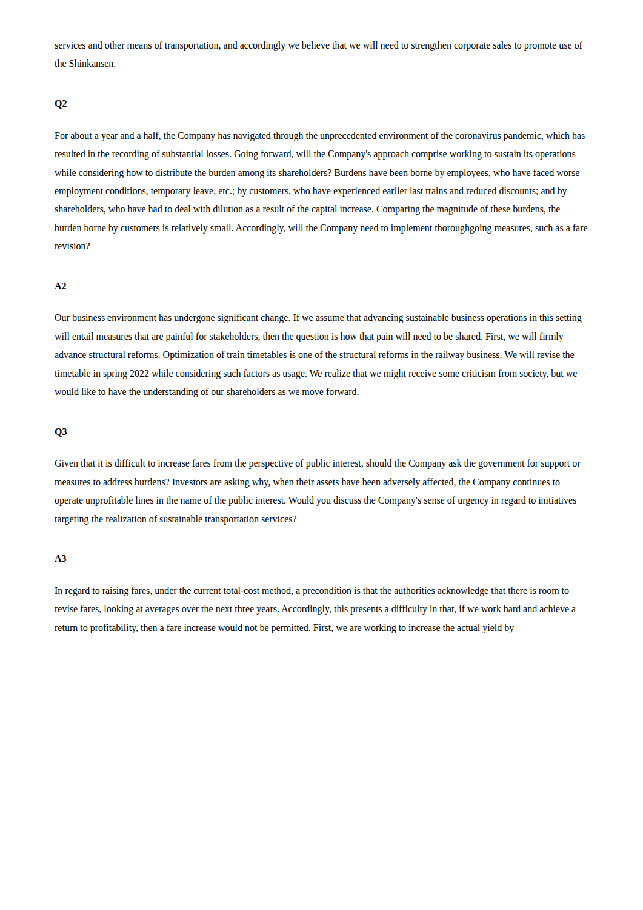services and other means of transportation, and accordingly we believe that we will need to strengthen corporate sales to promote use of the Shinkansen.
Q2
For about a year and a half, the Company has navigated through the unprecedented environment of the coronavirus pandemic, which has resulted in the recording of substantial losses. Going forward, will the Company's approach comprise working to sustain its operations while considering how to distribute the burden among its shareholders? Burdens have been borne by employees, who have faced worse employment conditions, temporary leave, etc.; by customers, who have experienced earlier last trains and reduced discounts; and by shareholders, who have had to deal with dilution as a result of the capital increase. Comparing the magnitude of these burdens, the burden borne by customers is relatively small. Accordingly, will the Company need to implement thoroughgoing measures, such as a fare revision?
A2
Our business environment has undergone significant change. If we assume that advancing sustainable business operations in this setting will entail measures that are painful for stakeholders, then the question is how that pain will need to be shared. First, we will firmly advance structural reforms. Optimization of train timetables is one of the structural reforms in the railway business. We will revise the timetable in spring 2022 while considering such factors as usage. We realize that we might receive some criticism from society, but we would like to have the understanding of our shareholders as we move forward.
Q3
Given that it is difficult to increase fares from the perspective of public interest, should the Company ask the government for support or measures to address burdens? Investors are asking why, when their assets have been adversely affected, the Company continues to operate unprofitable lines in the name of the public interest. Would you discuss the Company's sense of urgency in regard to initiatives targeting the realization of sustainable transportation services?
A3
In regard to raising fares, under the current total-cost method, a precondition is that the authorities acknowledge that there is room to revise fares, looking at averages over the next three years. Accordingly, this presents a difficulty in that, if we work hard and achieve a return to profitability, then a fare increase would not be permitted. First, we are working to increase the actual yield by